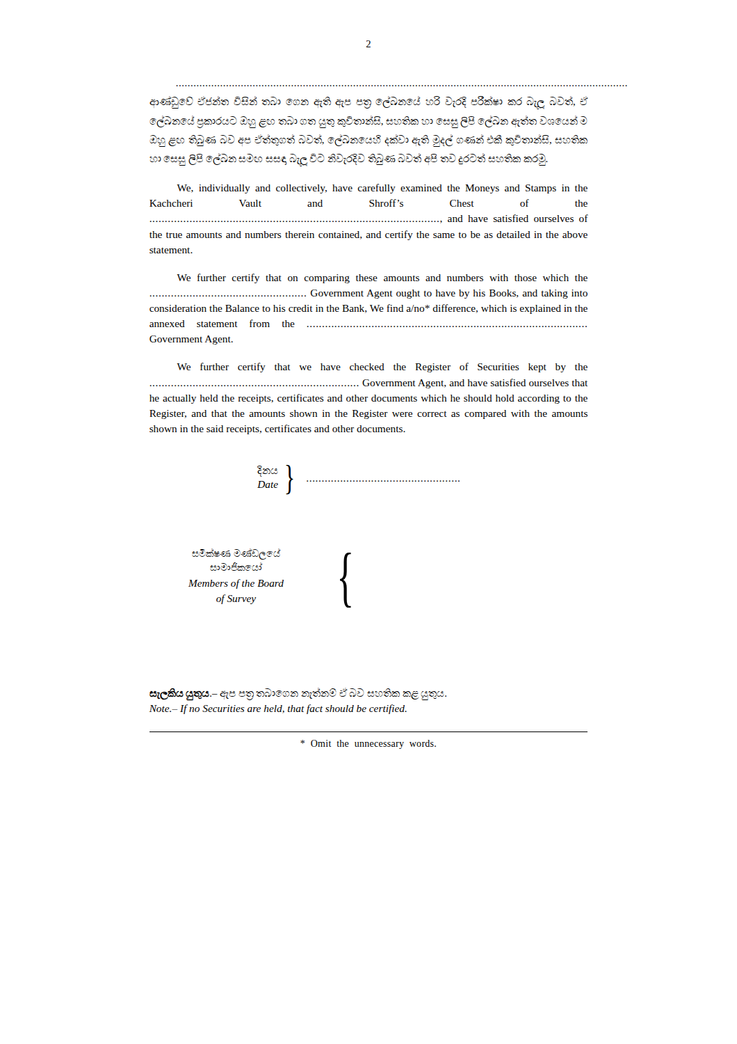2
......................................................................................................................................................... ආණ්ඩුවේ ඒජන්ත විසින් තබා ගෙන ඇති ඇප පත්‍ර ලේඛනයේ හරි වැරදි පරීක්ෂා කර බැලූ බවත්, ඒ ලේඛනයේ ප්‍රකාරයට ඔහු ළඟ තබා ගත යුතු කුවිතාන්සි, සහතික හා සෙසු ලිපි ලේඛන ඇත්ත වශයෙන් ම ඔහු ළඟ තිබුණ බව අප ඒත්තුගත් බවත්, ලේඛනයෙහි දක්වා ඇති මුදල් ගණන් එකී කුවිතාන්සි, සහතික හා සෙසු ලිපි ලේඛන සමඟ සසඳා බැලූ විට නිවැරදිව තිබුණ බවත් අපි තව දුරටත් සහතික කරමු.
We, individually and collectively, have carefully examined the Moneys and Stamps in the Kachcheri Vault and Shroff’s Chest of the .............................................................................................., and have satisfied ourselves of the true amounts and numbers therein contained, and certify the same to be as detailed in the above statement.
We further certify that on comparing these amounts and numbers with those which the ................................................... Government Agent ought to have by his Books, and taking into consideration the Balance to his credit in the Bank, We find a/no* difference, which is explained in the annexed statement from the ........................................................................................... Government Agent.
We further certify that we have checked the Register of Securities kept by the .................................................................... Government Agent, and have satisfied ourselves that he actually held the receipts, certificates and other documents which he should hold according to the Register, and that the amounts shown in the Register were correct as compared with the amounts shown in the said receipts, certificates and other documents.
දිනය Date
} ..................................................
සමීක්ෂණ මණ්ඩලයේ සාමාජිකයෝ Members of the Board of Survey
{
සැලකිය යුතුය.– ඇප පත්‍ර තබාගෙන නැත්නම් ඒ බව සහතික කළ යුතුය.
Note.– If no Securities are held, that fact should be certified.
* Omit the unnecessary words.